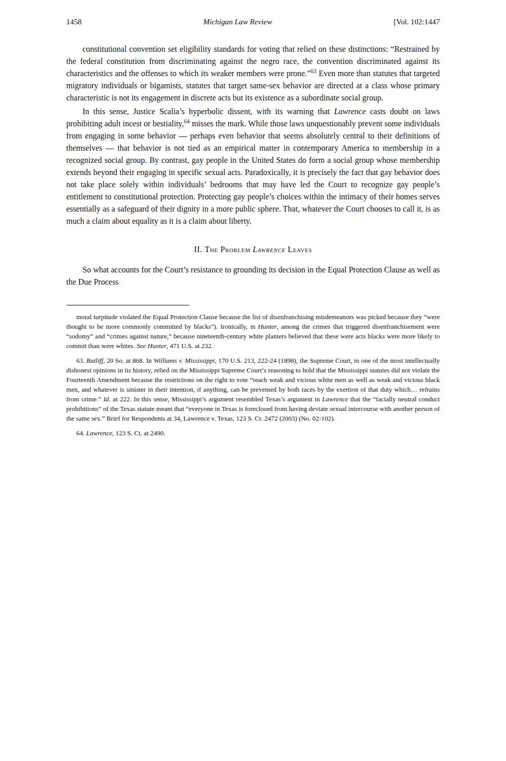1458 Michigan Law Review [Vol. 102:1447
constitutional convention set eligibility standards for voting that relied on these distinctions: “Restrained by the federal constitution from discriminating against the negro race, the convention discriminated against its characteristics and the offenses to which its weaker members were prone.”63 Even more than statutes that targeted migratory individuals or bigamists, statutes that target same-sex behavior are directed at a class whose primary characteristic is not its engagement in discrete acts but its existence as a subordinate social group.
In this sense, Justice Scalia’s hyperbolic dissent, with its warning that Lawrence casts doubt on laws prohibiting adult incest or bestiality,64 misses the mark. While those laws unquestionably prevent some individuals from engaging in some behavior — perhaps even behavior that seems absolutely central to their definitions of themselves — that behavior is not tied as an empirical matter in contemporary America to membership in a recognized social group. By contrast, gay people in the United States do form a social group whose membership extends beyond their engaging in specific sexual acts. Paradoxically, it is precisely the fact that gay behavior does not take place solely within individuals’ bedrooms that may have led the Court to recognize gay people’s entitlement to constitutional protection. Protecting gay people’s choices within the intimacy of their homes serves essentially as a safeguard of their dignity in a more public sphere. That, whatever the Court chooses to call it, is as much a claim about equality as it is a claim about liberty.
II. The Problem Lawrence Leaves
So what accounts for the Court’s resistance to grounding its decision in the Equal Protection Clause as well as the Due Process
moral turpitude violated the Equal Protection Clause because the list of disenfranchising misdemeanors was picked because they “were thought to be more commonly committed by blacks”). Ironically, in Hunter, among the crimes that triggered disenfranchisement were “sodomy” and “crimes against nature,” because nineteenth-century white planters believed that these were acts blacks were more likely to commit than were whites. See Hunter, 471 U.S. at 232.
63. Ratliff, 20 So. at 868. In Williams v. Mississippi, 170 U.S. 213, 222-24 (1898), the Supreme Court, in one of the most intellectually dishonest opinions in its history, relied on the Mississippi Supreme Court’s reasoning to hold that the Mississippi statutes did not violate the Fourteenth Amendment because the restrictions on the right to vote “reach weak and vicious white men as well as weak and vicious black men, and whatever is sinister in their intention, if anything, can be prevented by both races by the exertion of that duty which… refrains from crime.” Id. at 222. In this sense, Mississippi’s argument resembled Texas’s argument in Lawrence that the “facially neutral conduct prohibitions” of the Texas statute meant that “everyone in Texas is foreclosed from having deviate sexual intercourse with another person of the same sex.” Brief for Respondents at 34, Lawrence v. Texas, 123 S. Ct. 2472 (2003) (No. 02-102).
64. Lawrence, 123 S. Ct. at 2490.